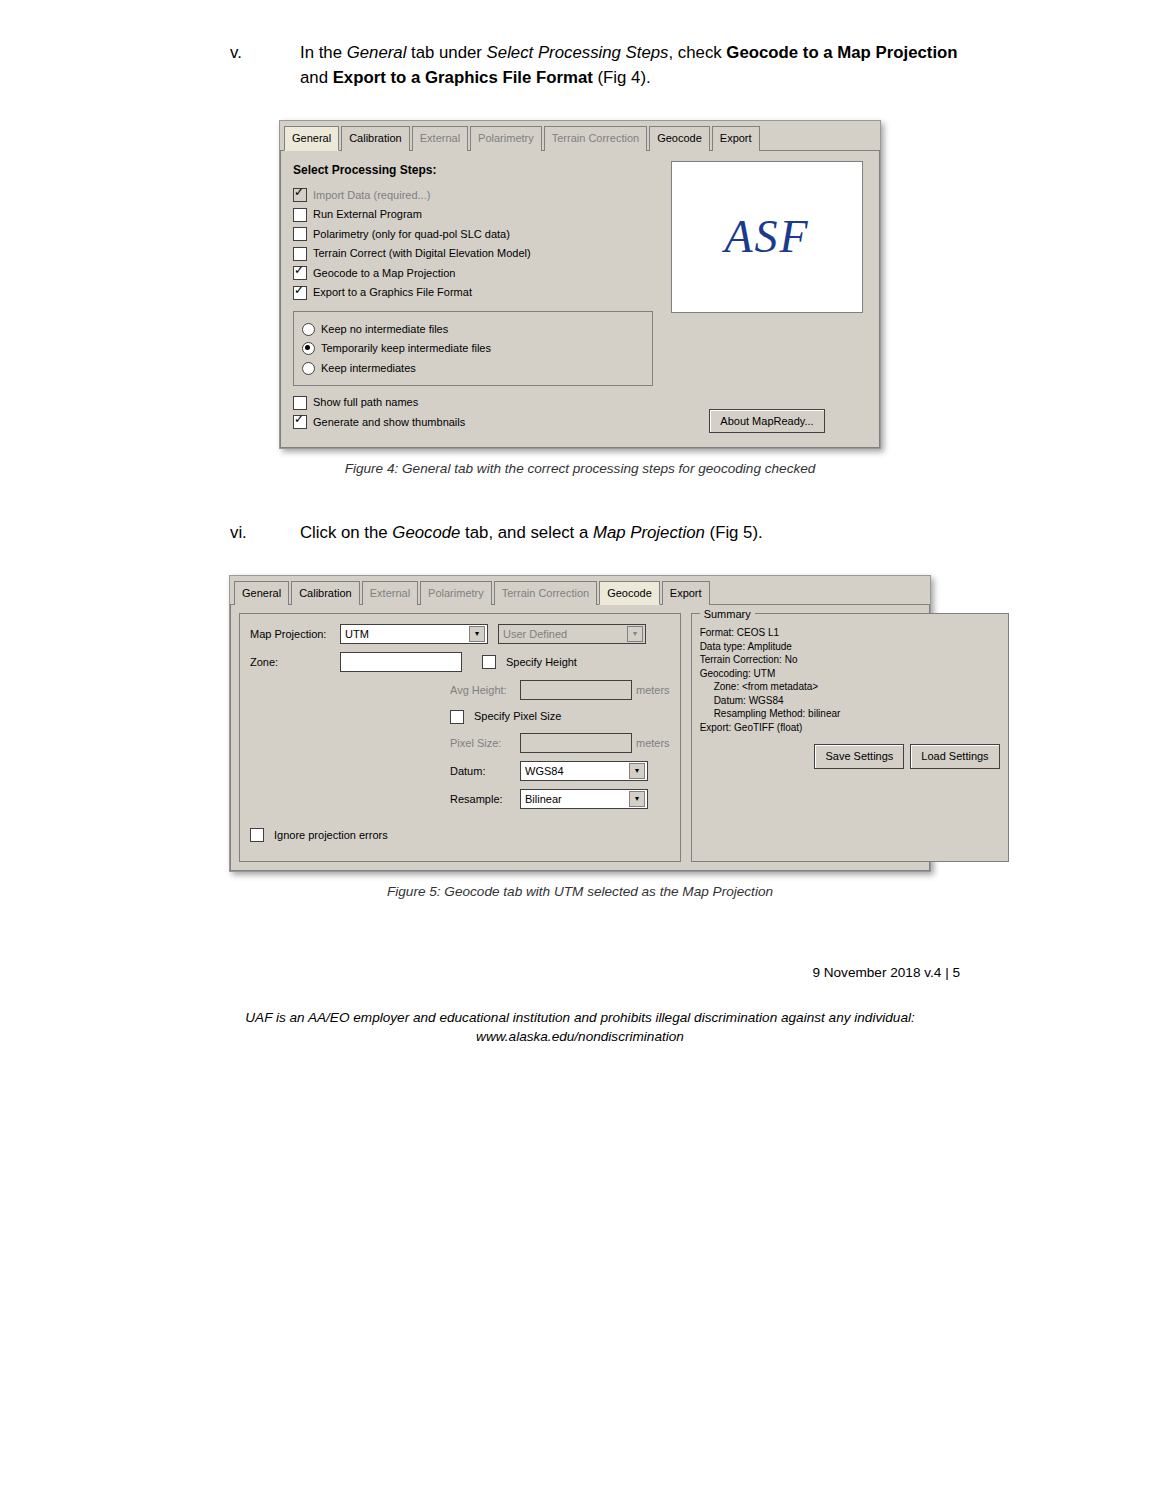v.
In the General tab under Select Processing Steps, check Geocode to a Map Projection and Export to a Graphics File Format (Fig 4).
General
Calibration
External
Polarimetry
Terrain Correction
Geocode
Export
Select Processing Steps:
Import Data (required...)
Run External Program
Polarimetry (only for quad-pol SLC data)
Terrain Correct (with Digital Elevation Model)
Geocode to a Map Projection
Export to a Graphics File Format
Keep no intermediate files
Temporarily keep intermediate files
Keep intermediates
Show full path names
Generate and show thumbnails
ASF
About MapReady...
Figure 4: General tab with the correct processing steps for geocoding checked
vi.
Click on the Geocode tab, and select a Map Projection (Fig 5).
General
Calibration
External
Polarimetry
Terrain Correction
Geocode
Export
Map Projection:
UTM▾
User Defined▾
Zone:
Specify Height
Avg Height:
meters
Specify Pixel Size
Pixel Size:
meters
Datum:
WGS84▾
Resample:
Bilinear▾
Ignore projection errors
Summary
Format: CEOS L1
Data type: Amplitude
Terrain Correction: No
Geocoding: UTM
Zone: <from metadata>
Datum: WGS84
Resampling Method: bilinear
Export: GeoTIFF (float)
Save Settings
Load Settings
Figure 5: Geocode tab with UTM selected as the Map Projection
9 November 2018 v.4 | 5
UAF is an AA/EO employer and educational institution and prohibits illegal discrimination against any individual:
www.alaska.edu/nondiscrimination